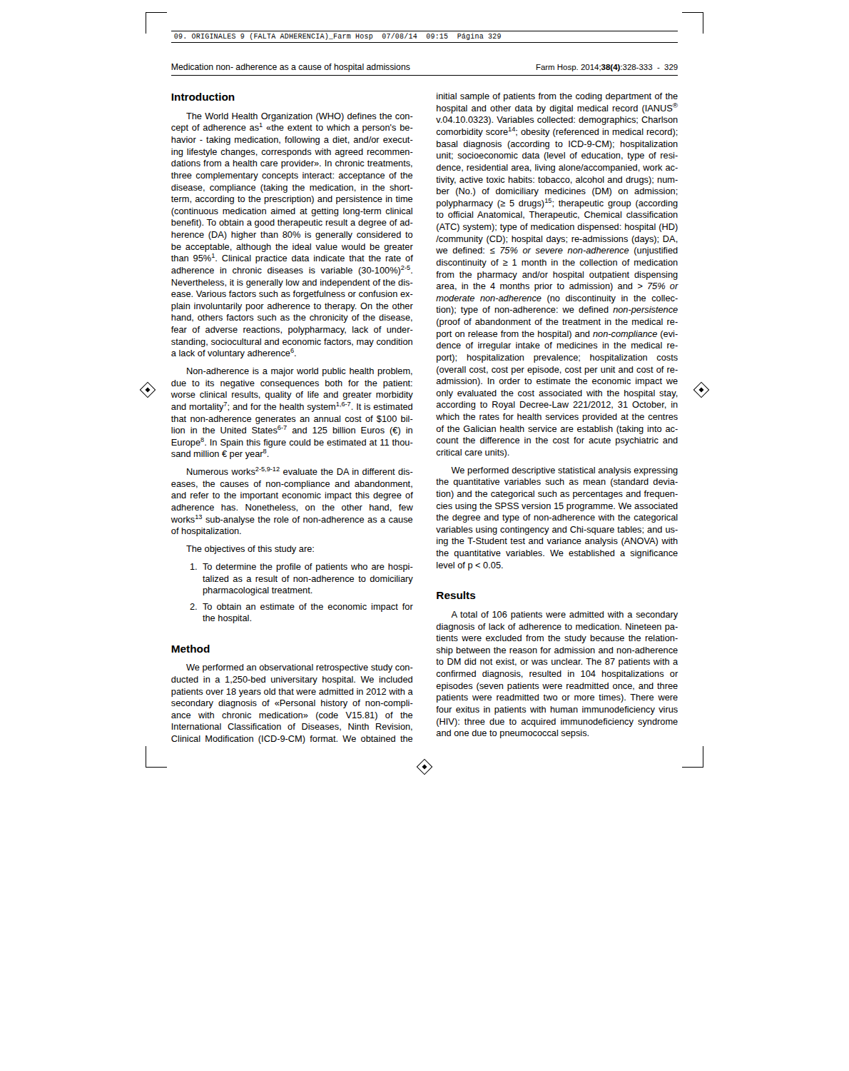09. ORIGINALES 9 (FALTA ADHERENCIA)_Farm Hosp 07/08/14 09:15 Página 329
Medication non- adherence as a cause of hospital admissions
Farm Hosp. 2014;38(4):328-333 - 329
Introduction
The World Health Organization (WHO) defines the concept of adherence as1 «the extent to which a person's behavior - taking medication, following a diet, and/or executing lifestyle changes, corresponds with agreed recommendations from a health care provider». In chronic treatments, three complementary concepts interact: acceptance of the disease, compliance (taking the medication, in the short-term, according to the prescription) and persistence in time (continuous medication aimed at getting long-term clinical benefit). To obtain a good therapeutic result a degree of adherence (DA) higher than 80% is generally considered to be acceptable, although the ideal value would be greater than 95%1. Clinical practice data indicate that the rate of adherence in chronic diseases is variable (30-100%)2-5. Nevertheless, it is generally low and independent of the disease. Various factors such as forgetfulness or confusion explain involuntarily poor adherence to therapy. On the other hand, others factors such as the chronicity of the disease, fear of adverse reactions, polypharmacy, lack of understanding, sociocultural and economic factors, may condition a lack of voluntary adherence6.
Non-adherence is a major world public health problem, due to its negative consequences both for the patient: worse clinical results, quality of life and greater morbidity and mortality7; and for the health system1,6-7. It is estimated that non-adherence generates an annual cost of $100 billion in the United States6-7 and 125 billion Euros (€) in Europe8. In Spain this figure could be estimated at 11 thousand million € per year8.
Numerous works2-5,9-12 evaluate the DA in different diseases, the causes of non-compliance and abandonment, and refer to the important economic impact this degree of adherence has. Nonetheless, on the other hand, few works13 sub-analyse the role of non-adherence as a cause of hospitalization.
The objectives of this study are:
To determine the profile of patients who are hospitalized as a result of non-adherence to domiciliary pharmacological treatment.
To obtain an estimate of the economic impact for the hospital.
Method
We performed an observational retrospective study conducted in a 1,250-bed universitary hospital. We included patients over 18 years old that were admitted in 2012 with a secondary diagnosis of «Personal history of non-compliance with chronic medication» (code V15.81) of the International Classification of Diseases, Ninth Revision, Clinical Modification (ICD-9-CM) format. We obtained the initial sample of patients from the coding department of the hospital and other data by digital medical record (IANUS® v.04.10.0323). Variables collected: demographics; Charlson comorbidity score14; obesity (referenced in medical record); basal diagnosis (according to ICD-9-CM); hospitalization unit; socioeconomic data (level of education, type of residence, residential area, living alone/accompanied, work activity, active toxic habits: tobacco, alcohol and drugs); number (No.) of domiciliary medicines (DM) on admission; polypharmacy (≥ 5 drugs)15; therapeutic group (according to official Anatomical, Therapeutic, Chemical classification (ATC) system); type of medication dispensed: hospital (HD) /community (CD); hospital days; re-admissions (days); DA, we defined: ≤ 75% or severe non-adherence (unjustified discontinuity of ≥ 1 month in the collection of medication from the pharmacy and/or hospital outpatient dispensing area, in the 4 months prior to admission) and > 75% or moderate non-adherence (no discontinuity in the collection); type of non-adherence: we defined non-persistence (proof of abandonment of the treatment in the medical report on release from the hospital) and non-compliance (evidence of irregular intake of medicines in the medical report); hospitalization prevalence; hospitalization costs (overall cost, cost per episode, cost per unit and cost of re-admission). In order to estimate the economic impact we only evaluated the cost associated with the hospital stay, according to Royal Decree-Law 221/2012, 31 October, in which the rates for health services provided at the centres of the Galician health service are establish (taking into account the difference in the cost for acute psychiatric and critical care units).
We performed descriptive statistical analysis expressing the quantitative variables such as mean (standard deviation) and the categorical such as percentages and frequencies using the SPSS version 15 programme. We associated the degree and type of non-adherence with the categorical variables using contingency and Chi-square tables; and using the T-Student test and variance analysis (ANOVA) with the quantitative variables. We established a significance level of p < 0.05.
Results
A total of 106 patients were admitted with a secondary diagnosis of lack of adherence to medication. Nineteen patients were excluded from the study because the relationship between the reason for admission and non-adherence to DM did not exist, or was unclear. The 87 patients with a confirmed diagnosis, resulted in 104 hospitalizations or episodes (seven patients were readmitted once, and three patients were readmitted two or more times). There were four exitus in patients with human immunodeficiency virus (HIV): three due to acquired immunodeficiency syndrome and one due to pneumococcal sepsis.